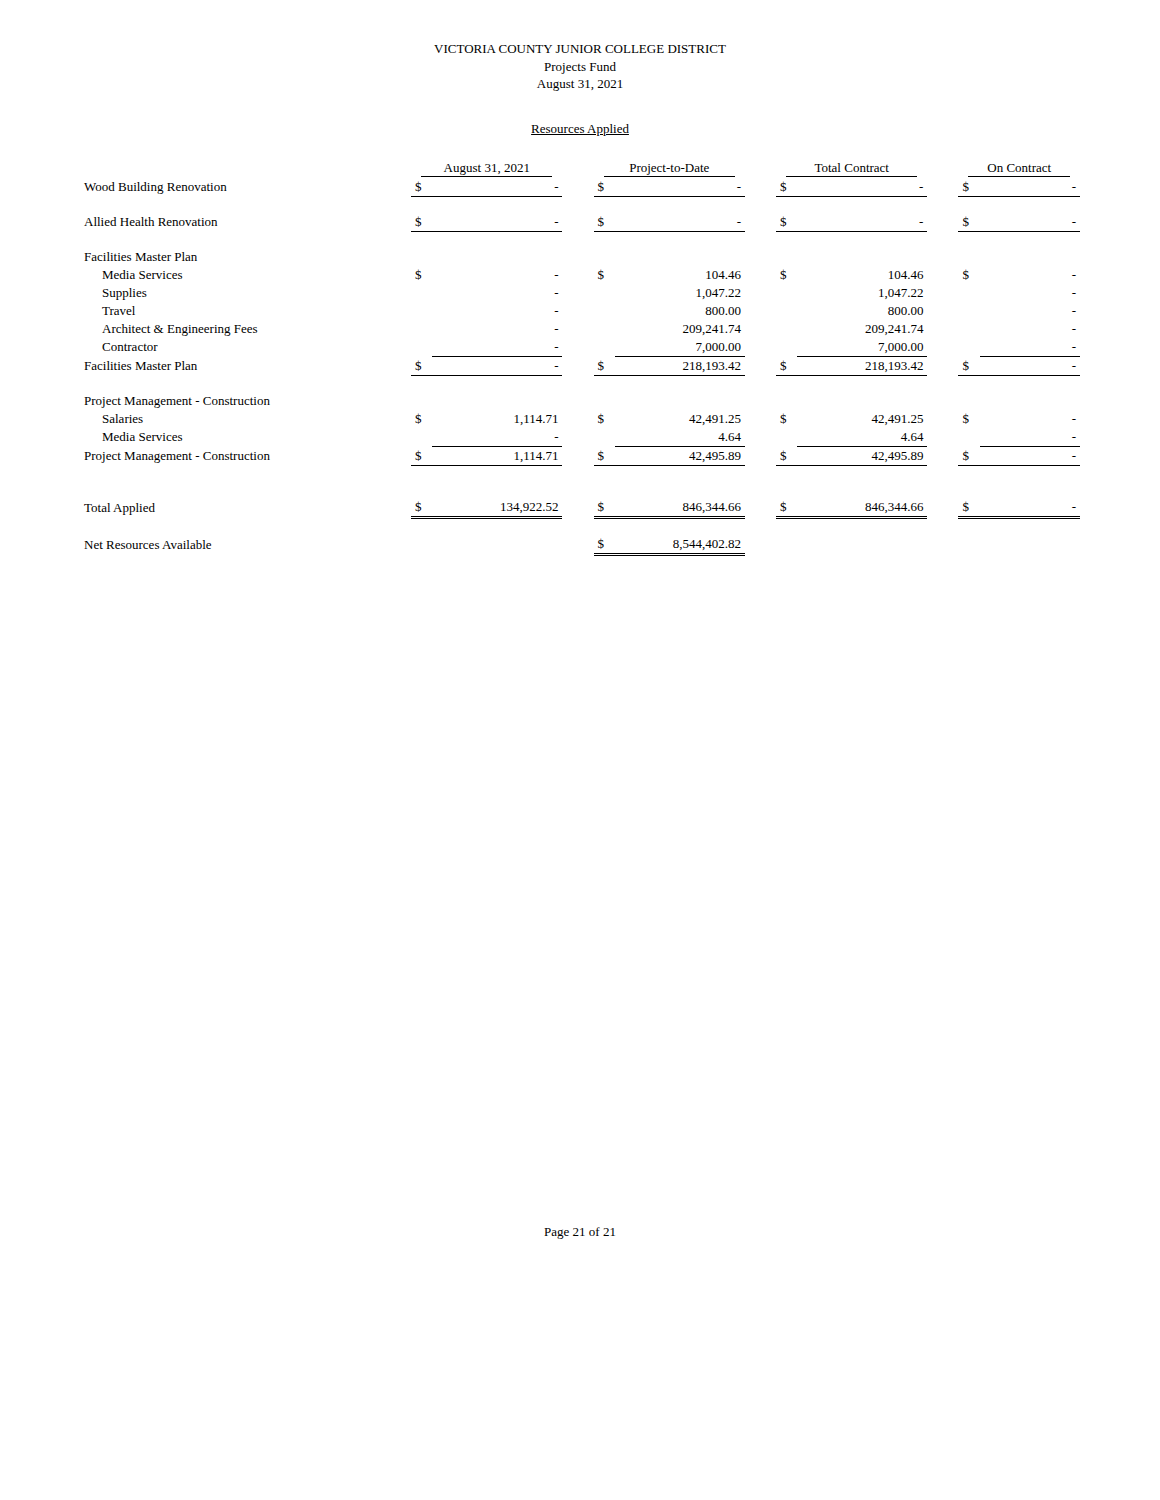VICTORIA COUNTY JUNIOR COLLEGE DISTRICT
Projects Fund
August 31, 2021
Resources Applied
| | | August 31, 2021 | | Project-to-Date | | Total Contract | | On Contract |
| Wood Building Renovation | | $ | - | | $ | - | | $ | - | | $ | - |
| Allied Health Renovation | | $ | - | | $ | - | | $ | - | | $ | - |
| Facilities Master Plan | | | | | | | | | | | | |
| Media Services | | $ | - | | $ | 104.46 | | $ | 104.46 | | $ | - |
| Supplies | | | - | | | 1,047.22 | | | 1,047.22 | | | - |
| Travel | | | - | | | 800.00 | | | 800.00 | | | - |
| Architect & Engineering Fees | | | - | | | 209,241.74 | | | 209,241.74 | | | - |
| Contractor | | | - | | | 7,000.00 | | | 7,000.00 | | | - |
| Facilities Master Plan | | $ | - | | $ | 218,193.42 | | $ | 218,193.42 | | $ | - |
| Project Management - Construction | | | | | | | | | | | | |
| Salaries | | $ | 1,114.71 | | $ | 42,491.25 | | $ | 42,491.25 | | $ | - |
| Media Services | | | - | | | 4.64 | | | 4.64 | | | - |
| Project Management - Construction | | $ | 1,114.71 | | $ | 42,495.89 | | $ | 42,495.89 | | $ | - |
| Total Applied | | $ | 134,922.52 | | $ | 846,344.66 | | $ | 846,344.66 | | $ | - |
| Net Resources Available | | | | | $ | 8,544,402.82 | | | | | | |
Page 21 of 21